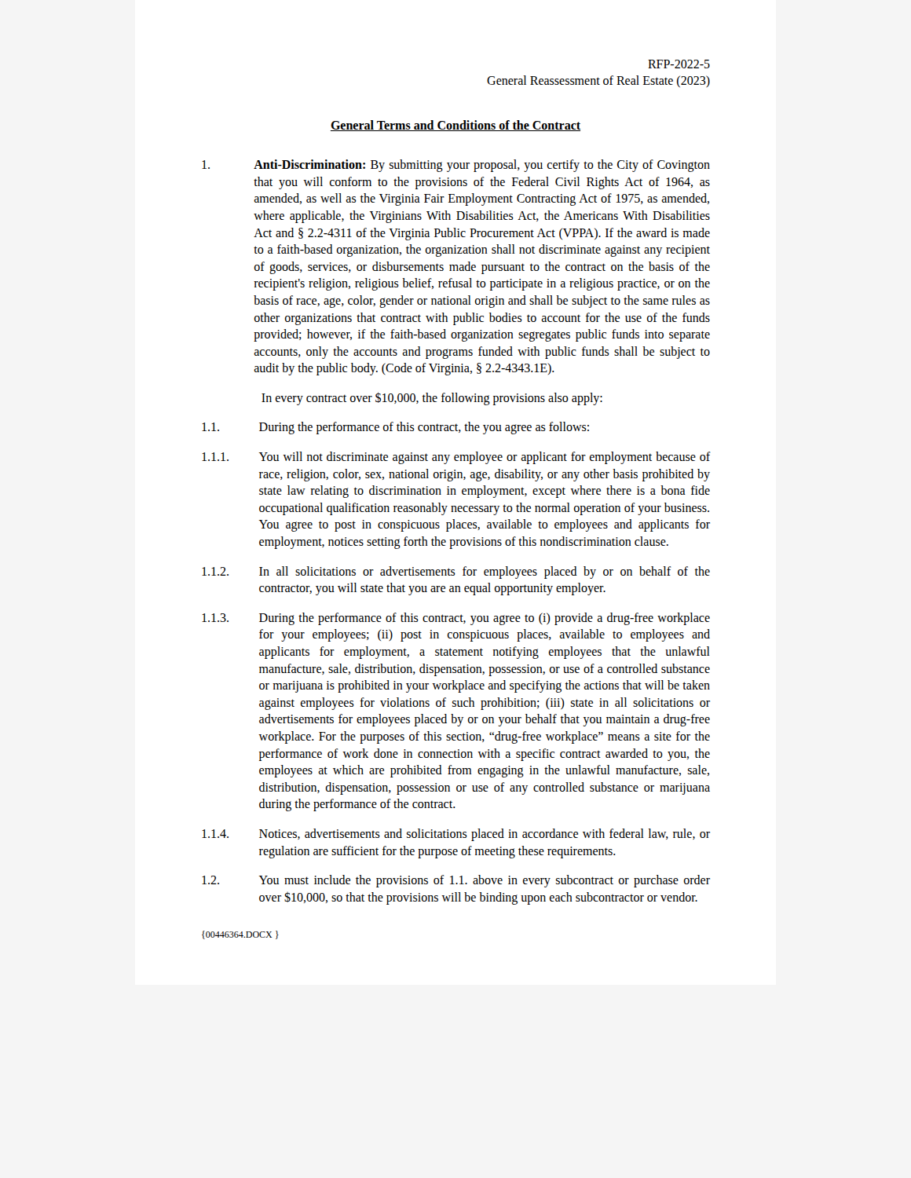RFP-2022-5
General Reassessment of Real Estate (2023)
General Terms and Conditions of the Contract
| 1. | Anti-Discrimination: By submitting your proposal, you certify to the City of Covington that you will conform to the provisions of the Federal Civil Rights Act of 1964, as amended, as well as the Virginia Fair Employment Contracting Act of 1975, as amended, where applicable, the Virginians With Disabilities Act, the Americans With Disabilities Act and § 2.2-4311 of the Virginia Public Procurement Act (VPPA). If the award is made to a faith-based organization, the organization shall not discriminate against any recipient of goods, services, or disbursements made pursuant to the contract on the basis of the recipient's religion, religious belief, refusal to participate in a religious practice, or on the basis of race, age, color, gender or national origin and shall be subject to the same rules as other organizations that contract with public bodies to account for the use of the funds provided; however, if the faith-based organization segregates public funds into separate accounts, only the accounts and programs funded with public funds shall be subject to audit by the public body. (Code of Virginia, § 2.2-4343.1E). |
In every contract over $10,000, the following provisions also apply:
| 1.1. | During the performance of this contract, the you agree as follows: |
| 1.1.1. | You will not discriminate against any employee or applicant for employment because of race, religion, color, sex, national origin, age, disability, or any other basis prohibited by state law relating to discrimination in employment, except where there is a bona fide occupational qualification reasonably necessary to the normal operation of your business. You agree to post in conspicuous places, available to employees and applicants for employment, notices setting forth the provisions of this nondiscrimination clause. |
| 1.1.2. | In all solicitations or advertisements for employees placed by or on behalf of the contractor, you will state that you are an equal opportunity employer. |
| 1.1.3. | During the performance of this contract, you agree to (i) provide a drug-free workplace for your employees; (ii) post in conspicuous places, available to employees and applicants for employment, a statement notifying employees that the unlawful manufacture, sale, distribution, dispensation, possession, or use of a controlled substance or marijuana is prohibited in your workplace and specifying the actions that will be taken against employees for violations of such prohibition; (iii) state in all solicitations or advertisements for employees placed by or on your behalf that you maintain a drug-free workplace. For the purposes of this section, “drug-free workplace” means a site for the performance of work done in connection with a specific contract awarded to you, the employees at which are prohibited from engaging in the unlawful manufacture, sale, distribution, dispensation, possession or use of any controlled substance or marijuana during the performance of the contract. |
| 1.1.4. | Notices, advertisements and solicitations placed in accordance with federal law, rule, or regulation are sufficient for the purpose of meeting these requirements. |
| 1.2. | You must include the provisions of 1.1. above in every subcontract or purchase order over $10,000, so that the provisions will be binding upon each subcontractor or vendor. |
{00446364.DOCX }